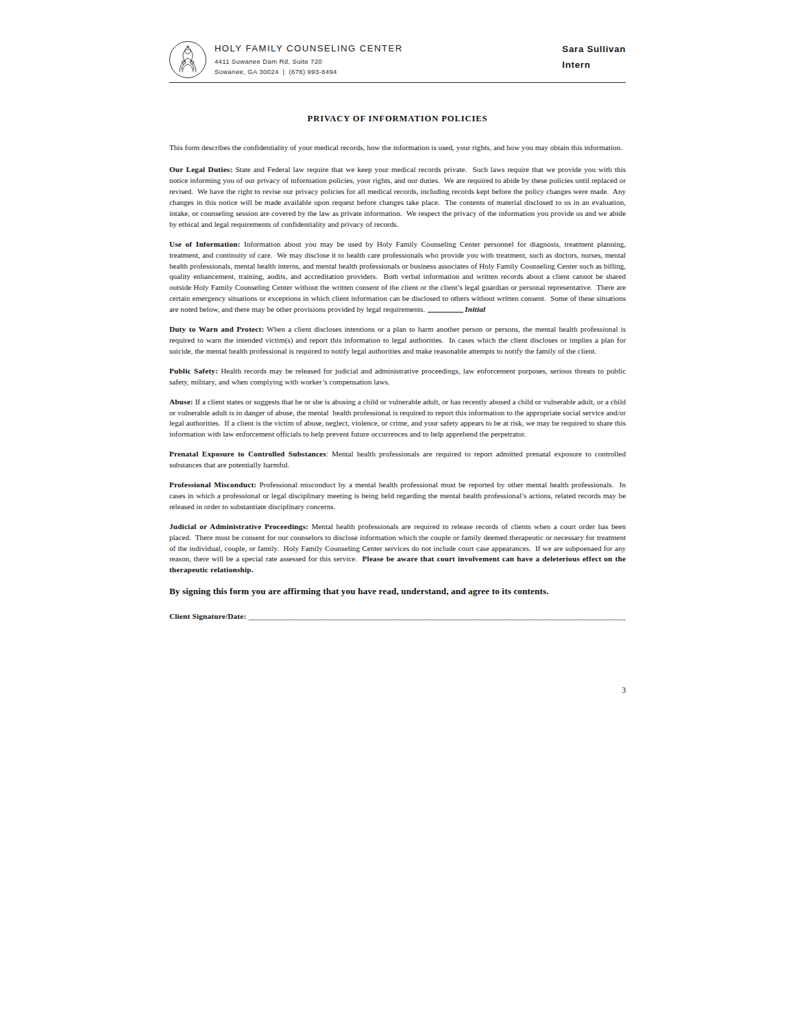Holy Family Counseling Center
4411 Suwanee Dam Rd, Suite 720
Suwanee, GA 30024 | (678) 993-8494
Sara Sullivan
Intern
Privacy of Information Policies
This form describes the confidentiality of your medical records, how the information is used, your rights, and how you may obtain this information.
Our Legal Duties: State and Federal law require that we keep your medical records private. Such laws require that we provide you with this notice informing you of our privacy of information policies, your rights, and our duties. We are required to abide by these policies until replaced or revised. We have the right to revise our privacy policies for all medical records, including records kept before the policy changes were made. Any changes in this notice will be made available upon request before changes take place. The contents of material disclosed to us in an evaluation, intake, or counseling session are covered by the law as private information. We respect the privacy of the information you provide us and we abide by ethical and legal requirements of confidentiality and privacy of records.
Use of Information: Information about you may be used by Holy Family Counseling Center personnel for diagnosis, treatment planning, treatment, and continuity of care. We may disclose it to health care professionals who provide you with treatment, such as doctors, nurses, mental health professionals, mental health interns, and mental health professionals or business associates of Holy Family Counseling Center such as billing, quality enhancement, training, audits, and accreditation providers. Both verbal information and written records about a client cannot be shared outside Holy Family Counseling Center without the written consent of the client or the client’s legal guardian or personal representative. There are certain emergency situations or exceptions in which client information can be disclosed to others without written consent. Some of these situations are noted below, and there may be other provisions provided by legal requirements. Initial
Duty to Warn and Protect: When a client discloses intentions or a plan to harm another person or persons, the mental health professional is required to warn the intended victim(s) and report this information to legal authorities. In cases which the client discloses or implies a plan for suicide, the mental health professional is required to notify legal authorities and make reasonable attempts to notify the family of the client.
Public Safety: Health records may be released for judicial and administrative proceedings, law enforcement purposes, serious threats to public safety, military, and when complying with worker’s compensation laws.
Abuse: If a client states or suggests that he or she is abusing a child or vulnerable adult, or has recently abused a child or vulnerable adult, or a child or vulnerable adult is in danger of abuse, the mental health professional is required to report this information to the appropriate social service and/or legal authorities. If a client is the victim of abuse, neglect, violence, or crime, and your safety appears to be at risk, we may be required to share this information with law enforcement officials to help prevent future occurrences and to help apprehend the perpetrator.
Prenatal Exposure to Controlled Substances: Mental health professionals are required to report admitted prenatal exposure to controlled substances that are potentially harmful.
Professional Misconduct: Professional misconduct by a mental health professional must be reported by other mental health professionals. In cases in which a professional or legal disciplinary meeting is being held regarding the mental health professional’s actions, related records may be released in order to substantiate disciplinary concerns.
Judicial or Administrative Proceedings: Mental health professionals are required to release records of clients when a court order has been placed. There must be consent for our counselors to disclose information which the couple or family deemed therapeutic or necessary for treatment of the individual, couple, or family. Holy Family Counseling Center services do not include court case appearances. If we are subpoenaed for any reason, there will be a special rate assessed for this service. Please be aware that court involvement can have a deleterious effect on the therapeutic relationship.
By signing this form you are affirming that you have read, understand, and agree to its contents.
Client Signature/Date: _______________________________________________________________________________________________________
3